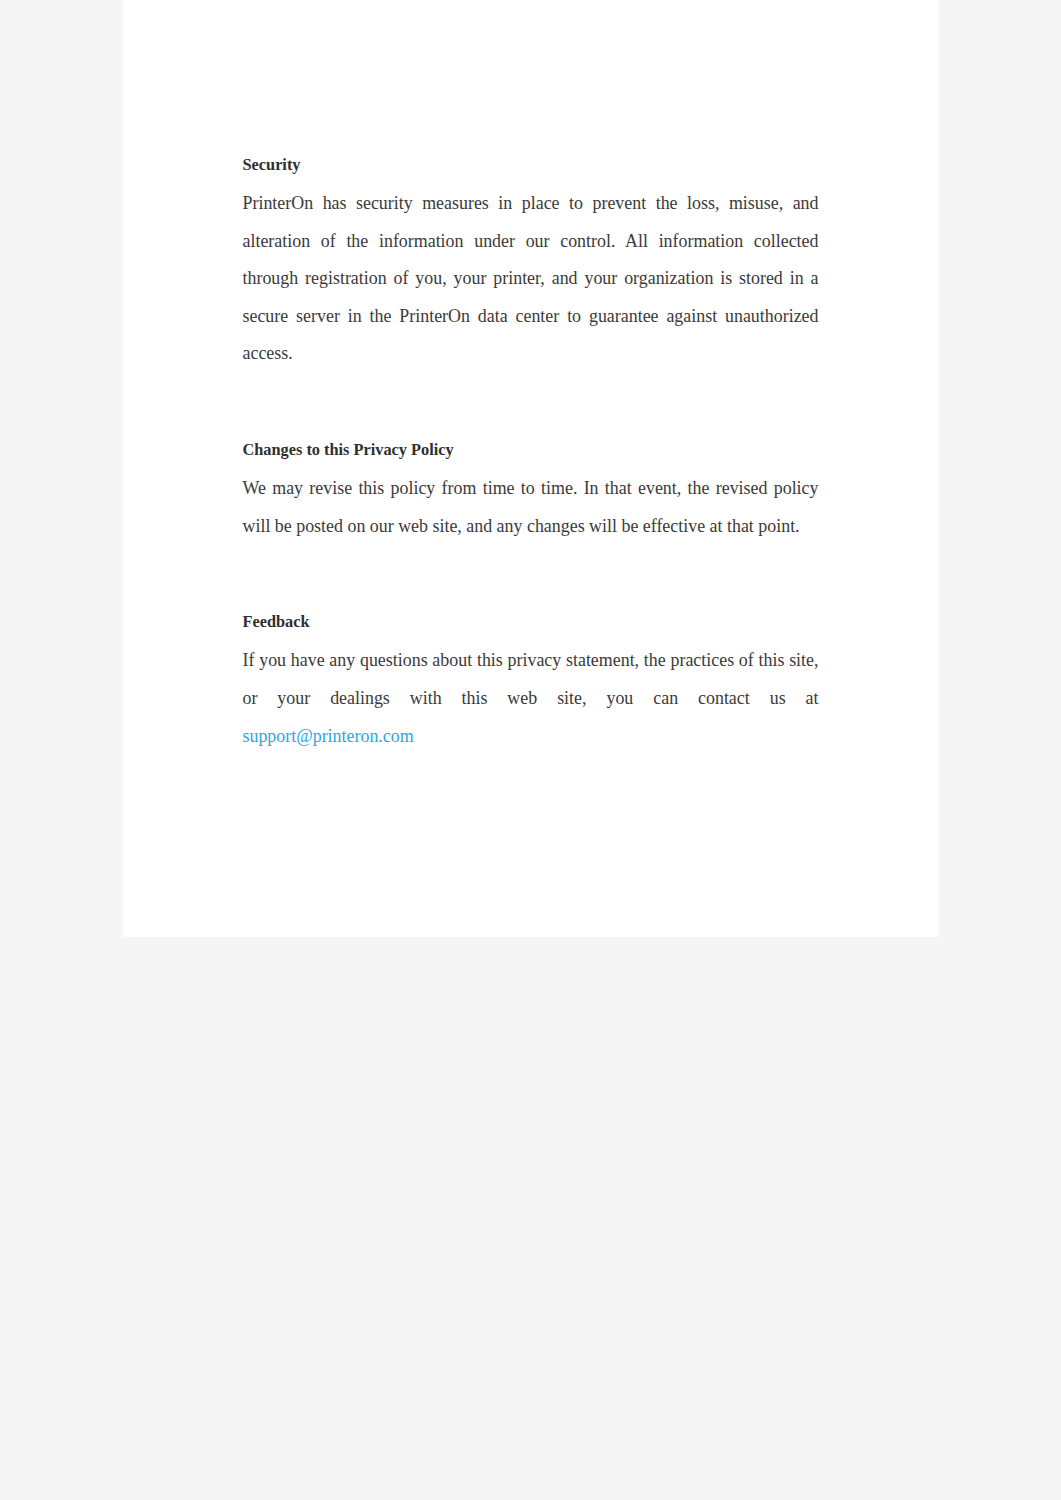Security
PrinterOn has security measures in place to prevent the loss, misuse, and alteration of the information under our control. All information collected through registration of you, your printer, and your organization is stored in a secure server in the PrinterOn data center to guarantee against unauthorized access.
Changes to this Privacy Policy
We may revise this policy from time to time. In that event, the revised policy will be posted on our web site, and any changes will be effective at that point.
Feedback
If you have any questions about this privacy statement, the practices of this site, or your dealings with this web site, you can contact us at support@printeron.com